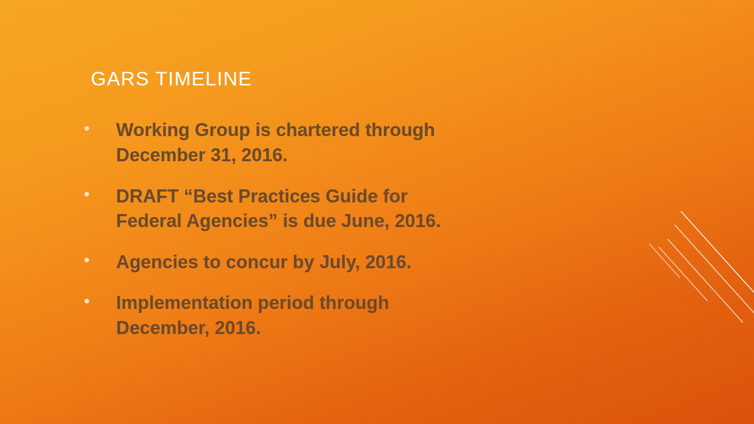GARS Timeline
Working Group is chartered through December 31, 2016.
DRAFT “Best Practices Guide for Federal Agencies” is due June, 2016.
Agencies to concur by July, 2016.
Implementation period through December, 2016.